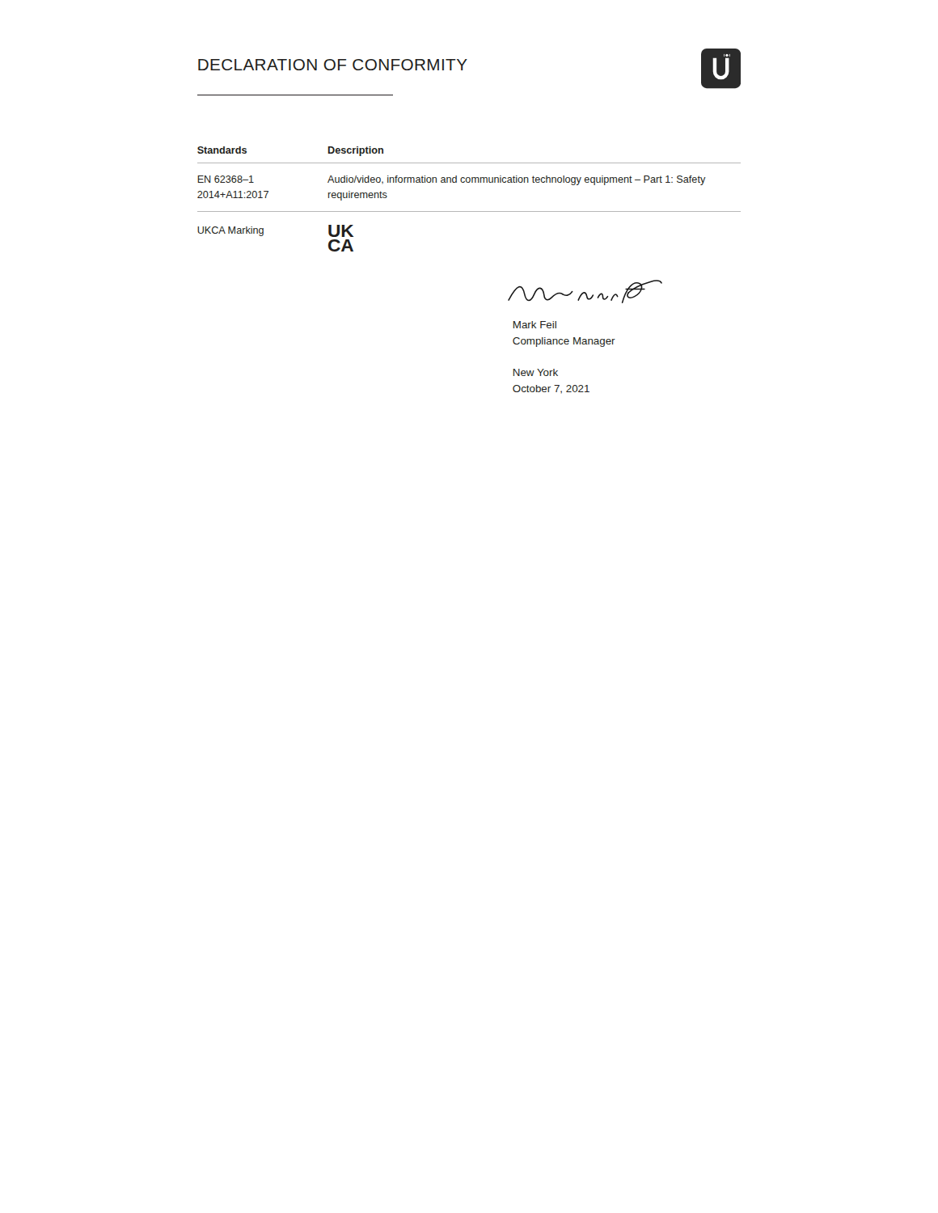DECLARATION OF CONFORMITY
| Standards | Description |
| --- | --- |
| EN 62368–1 2014+A11:2017 | Audio/video, information and communication technology equipment – Part 1: Safety requirements |
| UKCA Marking | UK CA |
Mark Feil
Compliance Manager
New York
October 7, 2021